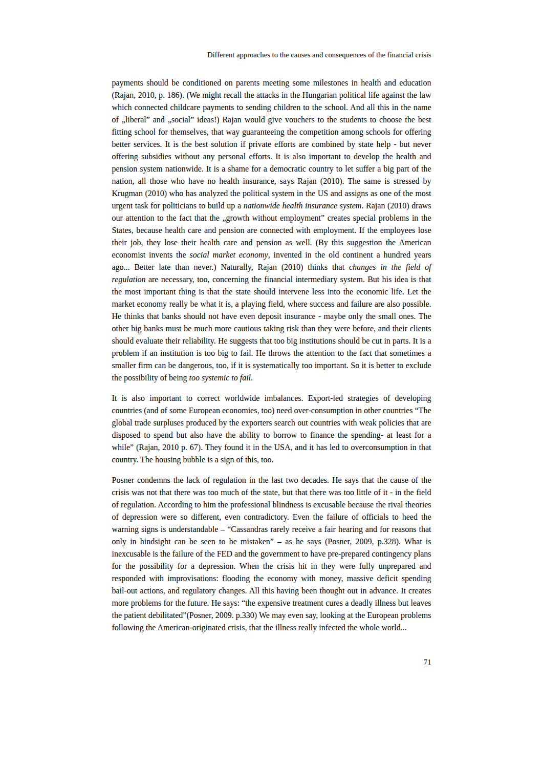Different approaches to the causes and consequences of the financial crisis
payments should be conditioned on parents meeting some milestones in health and education (Rajan, 2010, p. 186). (We might recall the attacks in the Hungarian political life against the law which connected childcare payments to sending children to the school. And all this in the name of „liberal” and „social” ideas!) Rajan would give vouchers to the students to choose the best fitting school for themselves, that way guaranteeing the competition among schools for offering better services. It is the best solution if private efforts are combined by state help - but never offering subsidies without any personal efforts. It is also important to develop the health and pension system nationwide. It is a shame for a democratic country to let suffer a big part of the nation, all those who have no health insurance, says Rajan (2010). The same is stressed by Krugman (2010) who has analyzed the political system in the US and assigns as one of the most urgent task for politicians to build up a nationwide health insurance system. Rajan (2010) draws our attention to the fact that the „growth without employment” creates special problems in the States, because health care and pension are connected with employment. If the employees lose their job, they lose their health care and pension as well. (By this suggestion the American economist invents the social market economy, invented in the old continent a hundred years ago... Better late than never.) Naturally, Rajan (2010) thinks that changes in the field of regulation are necessary, too, concerning the financial intermediary system. But his idea is that the most important thing is that the state should intervene less into the economic life. Let the market economy really be what it is, a playing field, where success and failure are also possible. He thinks that banks should not have even deposit insurance - maybe only the small ones. The other big banks must be much more cautious taking risk than they were before, and their clients should evaluate their reliability. He suggests that too big institutions should be cut in parts. It is a problem if an institution is too big to fail. He throws the attention to the fact that sometimes a smaller firm can be dangerous, too, if it is systematically too important. So it is better to exclude the possibility of being too systemic to fail.
It is also important to correct worldwide imbalances. Export-led strategies of developing countries (and of some European economies, too) need over-consumption in other countries “The global trade surpluses produced by the exporters search out countries with weak policies that are disposed to spend but also have the ability to borrow to finance the spending- at least for a while” (Rajan, 2010 p. 67). They found it in the USA, and it has led to overconsumption in that country. The housing bubble is a sign of this, too.
Posner condemns the lack of regulation in the last two decades. He says that the cause of the crisis was not that there was too much of the state, but that there was too little of it - in the field of regulation. According to him the professional blindness is excusable because the rival theories of depression were so different, even contradictory. Even the failure of officials to heed the warning signs is understandable – “Cassandras rarely receive a fair hearing and for reasons that only in hindsight can be seen to be mistaken” – as he says (Posner, 2009, p.328). What is inexcusable is the failure of the FED and the government to have pre-prepared contingency plans for the possibility for a depression. When the crisis hit in they were fully unprepared and responded with improvisations: flooding the economy with money, massive deficit spending bail-out actions, and regulatory changes. All this having been thought out in advance. It creates more problems for the future. He says: “the expensive treatment cures a deadly illness but leaves the patient debilitated”(Posner, 2009. p.330) We may even say, looking at the European problems following the American-originated crisis, that the illness really infected the whole world...
71